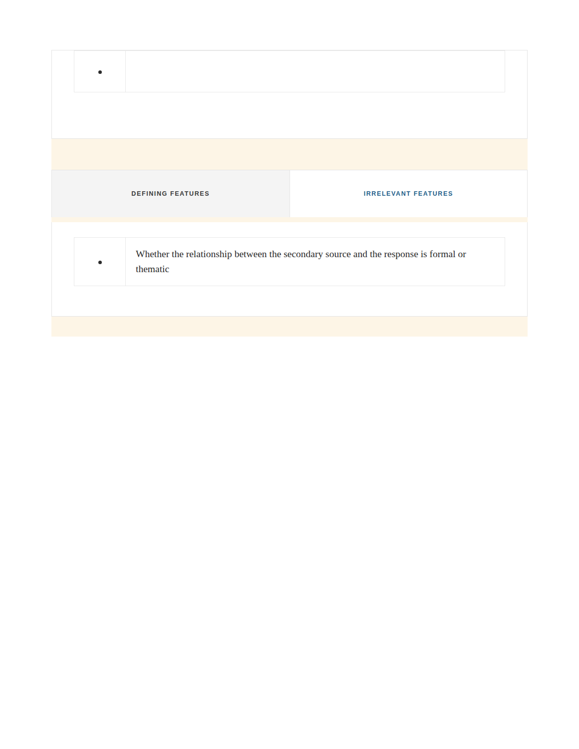DEFINING FEATURES
IRRELEVANT FEATURES
| | Whether the relationship between the secondary source and the response is formal or thematic |